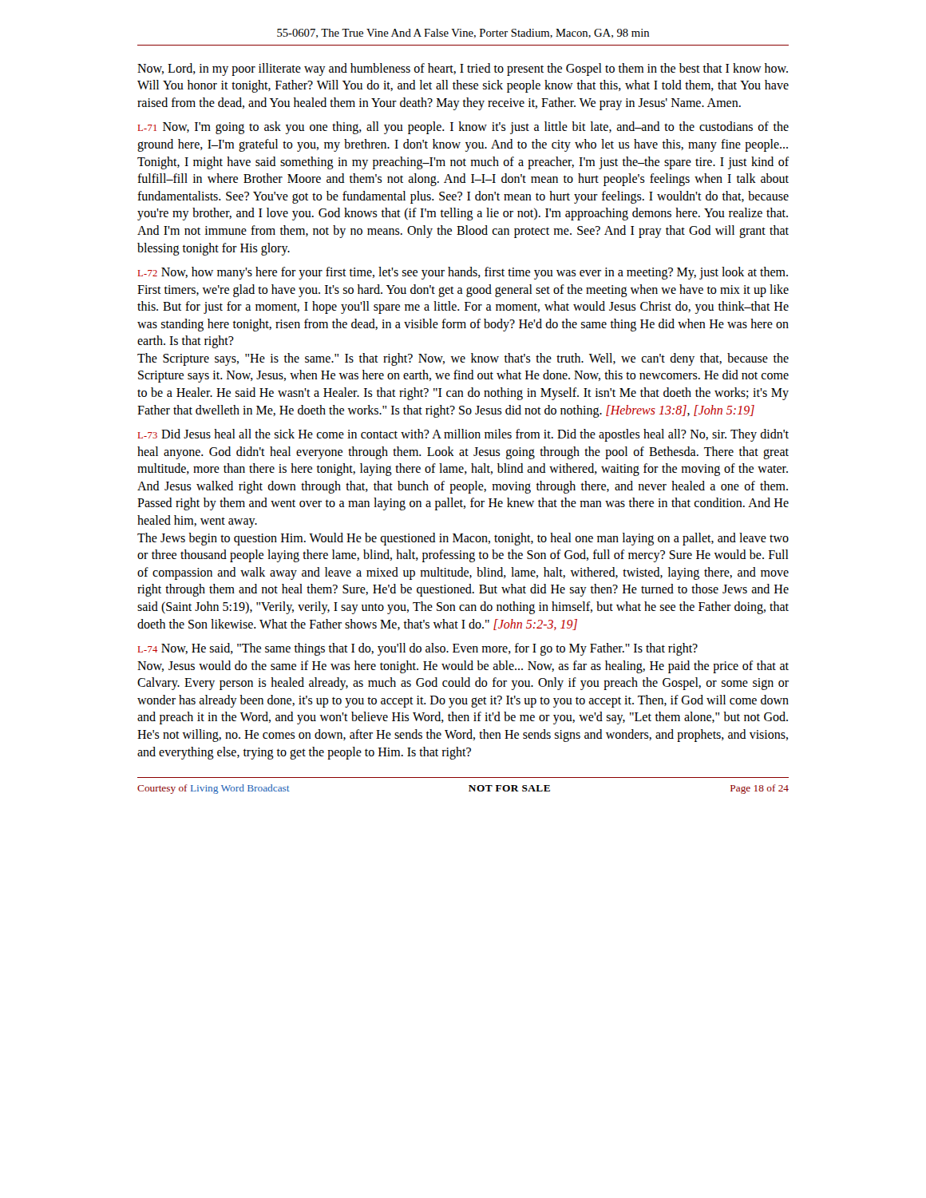55-0607, The True Vine And A False Vine, Porter Stadium, Macon, GA, 98 min
Now, Lord, in my poor illiterate way and humbleness of heart, I tried to present the Gospel to them in the best that I know how. Will You honor it tonight, Father? Will You do it, and let all these sick people know that this, what I told them, that You have raised from the dead, and You healed them in Your death? May they receive it, Father. We pray in Jesus' Name. Amen.
L-71 Now, I'm going to ask you one thing, all you people. I know it's just a little bit late, and–and to the custodians of the ground here, I–I'm grateful to you, my brethren. I don't know you. And to the city who let us have this, many fine people... Tonight, I might have said something in my preaching–I'm not much of a preacher, I'm just the–the spare tire. I just kind of fulfill–fill in where Brother Moore and them's not along. And I–I–I don't mean to hurt people's feelings when I talk about fundamentalists. See? You've got to be fundamental plus. See? I don't mean to hurt your feelings. I wouldn't do that, because you're my brother, and I love you. God knows that (if I'm telling a lie or not). I'm approaching demons here. You realize that. And I'm not immune from them, not by no means. Only the Blood can protect me. See? And I pray that God will grant that blessing tonight for His glory.
L-72 Now, how many's here for your first time, let's see your hands, first time you was ever in a meeting? My, just look at them. First timers, we're glad to have you. It's so hard. You don't get a good general set of the meeting when we have to mix it up like this. But for just for a moment, I hope you'll spare me a little. For a moment, what would Jesus Christ do, you think–that He was standing here tonight, risen from the dead, in a visible form of body? He'd do the same thing He did when He was here on earth. Is that right?
The Scripture says, "He is the same." Is that right? Now, we know that's the truth. Well, we can't deny that, because the Scripture says it. Now, Jesus, when He was here on earth, we find out what He done. Now, this to newcomers. He did not come to be a Healer. He said He wasn't a Healer. Is that right? "I can do nothing in Myself. It isn't Me that doeth the works; it's My Father that dwelleth in Me, He doeth the works." Is that right? So Jesus did not do nothing. [Hebrews 13:8], [John 5:19]
L-73 Did Jesus heal all the sick He come in contact with? A million miles from it. Did the apostles heal all? No, sir. They didn't heal anyone. God didn't heal everyone through them. Look at Jesus going through the pool of Bethesda. There that great multitude, more than there is here tonight, laying there of lame, halt, blind and withered, waiting for the moving of the water. And Jesus walked right down through that, that bunch of people, moving through there, and never healed a one of them. Passed right by them and went over to a man laying on a pallet, for He knew that the man was there in that condition. And He healed him, went away.
The Jews begin to question Him. Would He be questioned in Macon, tonight, to heal one man laying on a pallet, and leave two or three thousand people laying there lame, blind, halt, professing to be the Son of God, full of mercy? Sure He would be. Full of compassion and walk away and leave a mixed up multitude, blind, lame, halt, withered, twisted, laying there, and move right through them and not heal them? Sure, He'd be questioned. But what did He say then? He turned to those Jews and He said (Saint John 5:19), "Verily, verily, I say unto you, The Son can do nothing in himself, but what he see the Father doing, that doeth the Son likewise. What the Father shows Me, that's what I do." [John 5:2-3, 19]
L-74 Now, He said, "The same things that I do, you'll do also. Even more, for I go to My Father." Is that right?
Now, Jesus would do the same if He was here tonight. He would be able... Now, as far as healing, He paid the price of that at Calvary. Every person is healed already, as much as God could do for you. Only if you preach the Gospel, or some sign or wonder has already been done, it's up to you to accept it. Do you get it? It's up to you to accept it. Then, if God will come down and preach it in the Word, and you won't believe His Word, then if it'd be me or you, we'd say, "Let them alone," but not God. He's not willing, no. He comes on down, after He sends the Word, then He sends signs and wonders, and prophets, and visions, and everything else, trying to get the people to Him. Is that right?
Courtesy of Living Word Broadcast NOT FOR SALE Page 18 of 24